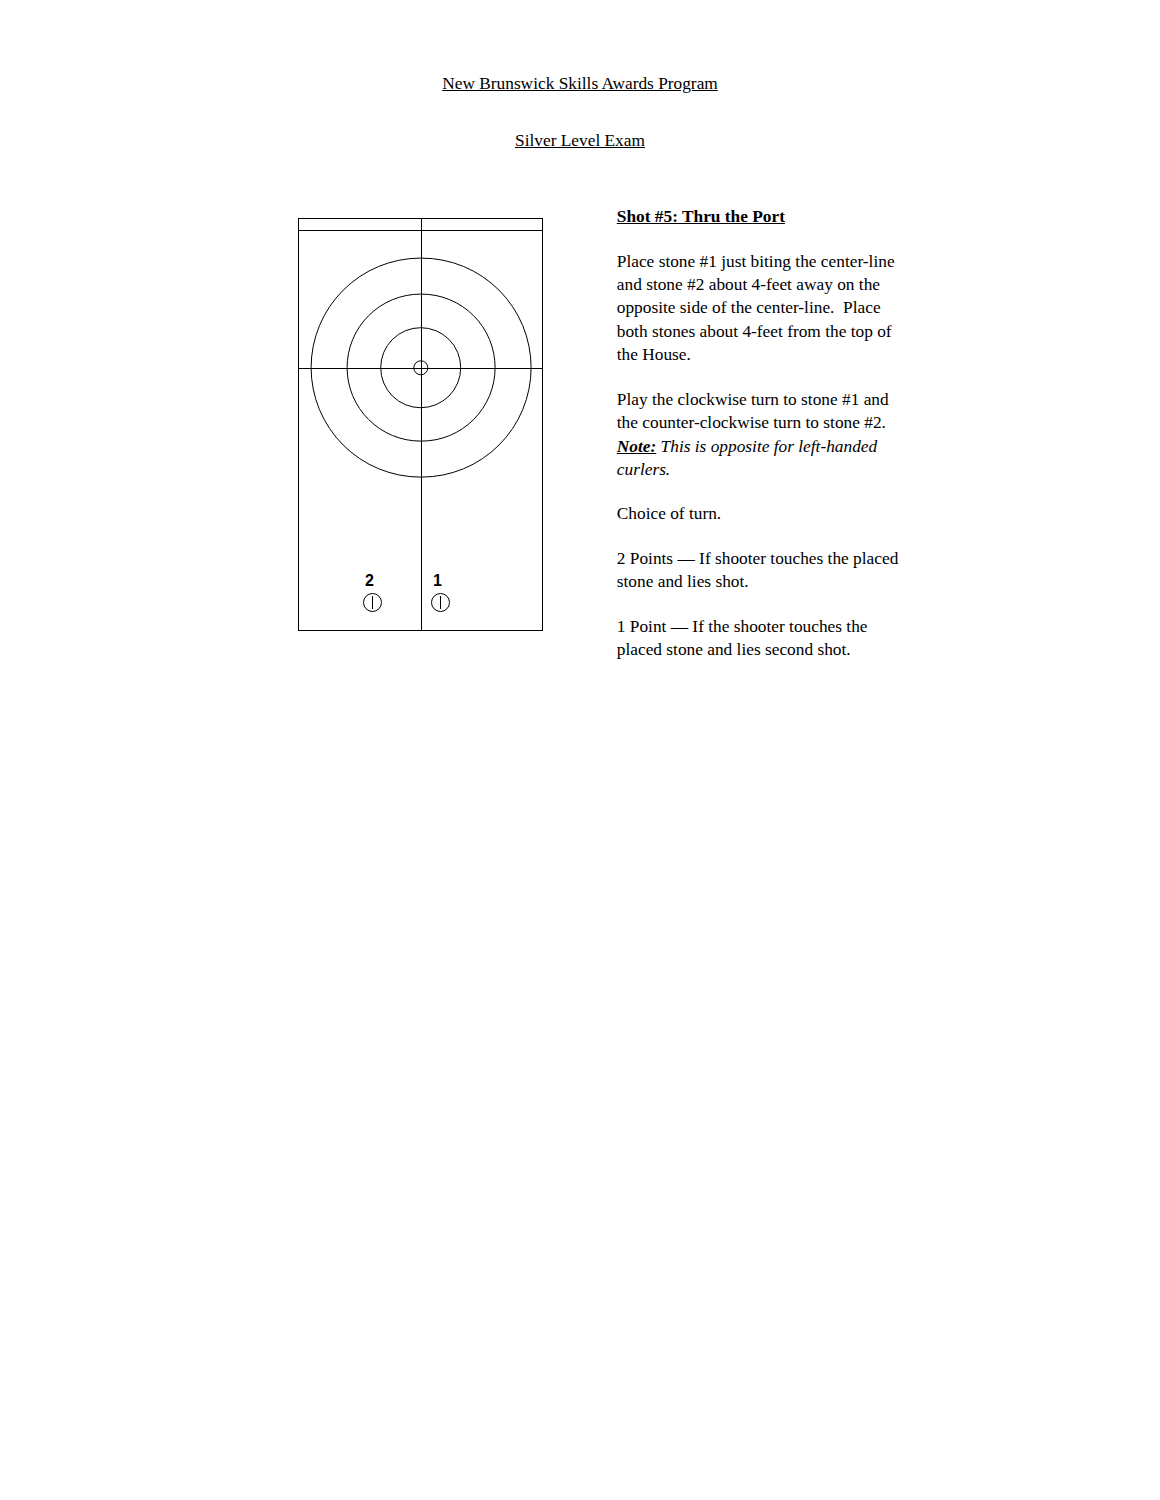New Brunswick Skills Awards Program
Silver Level Exam
2 1
Shot #5: Thru the Port
Place stone #1 just biting the center-line and stone #2 about 4-feet away on the opposite side of the center-line. Place both stones about 4-feet from the top of the House.
Play the clockwise turn to stone #1 and the counter-clockwise turn to stone #2.
Note: This is opposite for left-handed curlers.
Choice of turn.
2 Points — If shooter touches the placed stone and lies shot.
1 Point — If the shooter touches the placed stone and lies second shot.